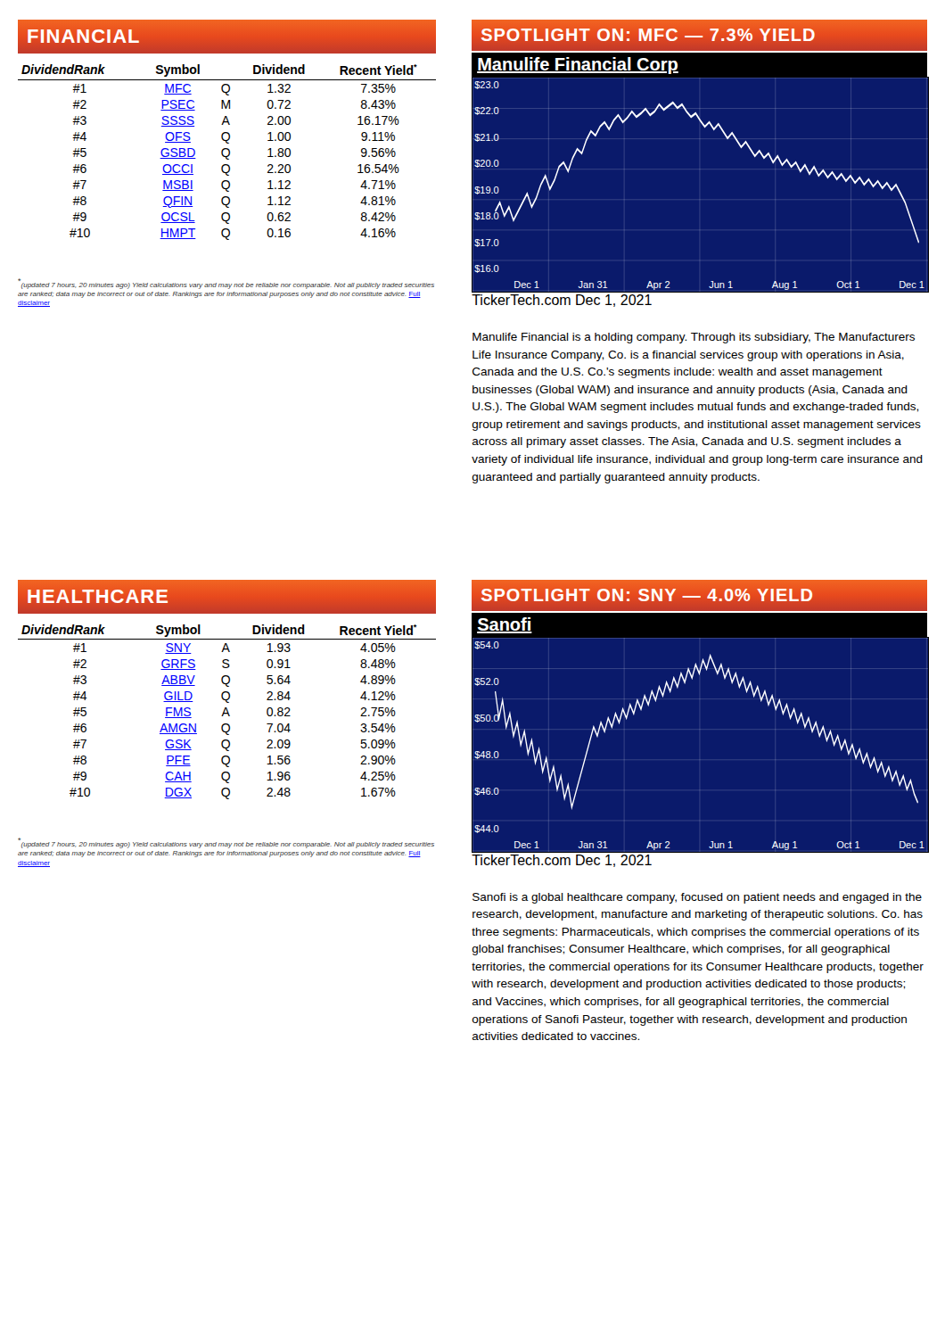FINANCIAL
| DividendRank | Symbol | | Dividend | Recent Yield * |
| --- | --- | --- | --- | --- |
| #1 | MFC | Q | 1.32 | 7.35% |
| #2 | PSEC | M | 0.72 | 8.43% |
| #3 | SSSS | A | 2.00 | 16.17% |
| #4 | OFS | Q | 1.00 | 9.11% |
| #5 | GSBD | Q | 1.80 | 9.56% |
| #6 | OCCI | Q | 2.20 | 16.54% |
| #7 | MSBI | Q | 1.12 | 4.71% |
| #8 | QFIN | Q | 1.12 | 4.81% |
| #9 | OCSL | Q | 0.62 | 8.42% |
| #10 | HMPT | Q | 0.16 | 4.16% |
*(updated 7 hours, 20 minutes ago) Yield calculations vary and may not be reliable nor comparable. Not all publicly traded securities are ranked; data may be incorrect or out of date. Rankings are for informational purposes only and do not constitute advice. Full disclaimer
SPOTLIGHT ON: MFC — 7.3% YIELD
Manulife Financial Corp
$23.0 $22.0 $21.0 $20.0 $19.0 $18.0 $17.0 $16.0
Dec 1 Jan 31 Apr 2 Jun 1 Aug 1 Oct 1 Dec 1
TickerTech.com Dec 1, 2021
Manulife Financial is a holding company. Through its subsidiary, The Manufacturers Life Insurance Company, Co. is a financial services group with operations in Asia, Canada and the U.S. Co.'s segments include: wealth and asset management businesses (Global WAM) and insurance and annuity products (Asia, Canada and U.S.). The Global WAM segment includes mutual funds and exchange-traded funds, group retirement and savings products, and institutional asset management services across all primary asset classes. The Asia, Canada and U.S. segment includes a variety of individual life insurance, individual and group long-term care insurance and guaranteed and partially guaranteed annuity products.
HEALTHCARE
| DividendRank | Symbol | | Dividend | Recent Yield * |
| --- | --- | --- | --- | --- |
| #1 | SNY | A | 1.93 | 4.05% |
| #2 | GRFS | S | 0.91 | 8.48% |
| #3 | ABBV | Q | 5.64 | 4.89% |
| #4 | GILD | Q | 2.84 | 4.12% |
| #5 | FMS | A | 0.82 | 2.75% |
| #6 | AMGN | Q | 7.04 | 3.54% |
| #7 | GSK | Q | 2.09 | 5.09% |
| #8 | PFE | Q | 1.56 | 2.90% |
| #9 | CAH | Q | 1.96 | 4.25% |
| #10 | DGX | Q | 2.48 | 1.67% |
*(updated 7 hours, 20 minutes ago) Yield calculations vary and may not be reliable nor comparable. Not all publicly traded securities are ranked; data may be incorrect or out of date. Rankings are for informational purposes only and do not constitute advice. Full disclaimer
SPOTLIGHT ON: SNY — 4.0% YIELD
Sanofi
$54.0 $52.0 $50.0 $48.0 $46.0 $44.0
Dec 1 Jan 31 Apr 2 Jun 1 Aug 1 Oct 1 Dec 1
TickerTech.com Dec 1, 2021
Sanofi is a global healthcare company, focused on patient needs and engaged in the research, development, manufacture and marketing of therapeutic solutions. Co. has three segments: Pharmaceuticals, which comprises the commercial operations of its global franchises; Consumer Healthcare, which comprises, for all geographical territories, the commercial operations for its Consumer Healthcare products, together with research, development and production activities dedicated to those products; and Vaccines, which comprises, for all geographical territories, the commercial operations of Sanofi Pasteur, together with research, development and production activities dedicated to vaccines.